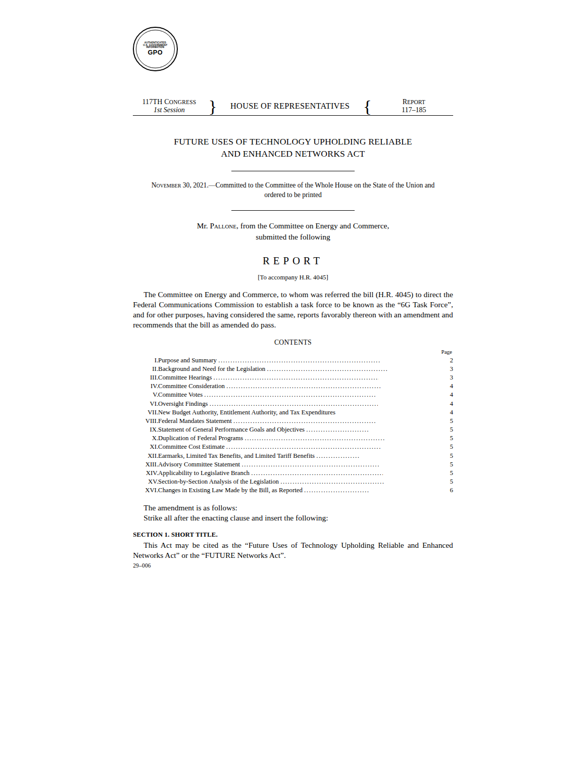AUTHENTICATED
U.S. GOVERNMENT
INFORMATION
GPO
| 117 TH C ONGRESS 1st Session | } | HOUSE OF REPRESENTATIVES | { | R EPORT 117–185 |
FUTURE USES OF TECHNOLOGY UPHOLDING RELIABLE
AND ENHANCED NETWORKS ACT
November 30, 2021.—Committed to the Committee of the Whole House on the State of the Union and ordered to be printed
Mr. Pallone, from the Committee on Energy and Commerce,
submitted the following
REPORT
[To accompany H.R. 4045]
The Committee on Energy and Commerce, to whom was referred the bill (H.R. 4045) to direct the Federal Communications Commission to establish a task force to be known as the “6G Task Force”, and for other purposes, having considered the same, reports favorably thereon with an amendment and recommends that the bill as amended do pass.
CONTENTS
Page
| I. | Purpose and Summary .................................................................................. | 2 |
| II. | Background and Need for the Legislation .................................................. | 3 |
| III. | Committee Hearings ................................................................................... | 3 |
| IV. | Committee Consideration .............................................................................. | 4 |
| V. | Committee Votes ....................................................................................... | 4 |
| VI. | Oversight Findings .................................................................................... | 4 |
| VII. | New Budget Authority, Entitlement Authority, and Tax Expenditures | 4 |
| VIII. | Federal Mandates Statement ..................................................................... | 5 |
| IX. | Statement of General Performance Goals and Objectives .......................... | 5 |
| X. | Duplication of Federal Programs .............................................................. | 5 |
| XI. | Committee Cost Estimate .......................................................................... | 5 |
| XII. | Earmarks, Limited Tax Benefits, and Limited Tariff Benefits .................. | 5 |
| XIII. | Advisory Committee Statement .................................................................... | 5 |
| XIV. | Applicability to Legislative Branch ............................................................ | 5 |
| XV. | Section-by-Section Analysis of the Legislation ........................................... | 5 |
| XVI. | Changes in Existing Law Made by the Bill, as Reported ........................... | 6 |
The amendment is as follows:
Strike all after the enacting clause and insert the following:
SECTION 1. SHORT TITLE.
This Act may be cited as the “Future Uses of Technology Upholding Reliable and Enhanced Networks Act” or the “FUTURE Networks Act”.
29–006